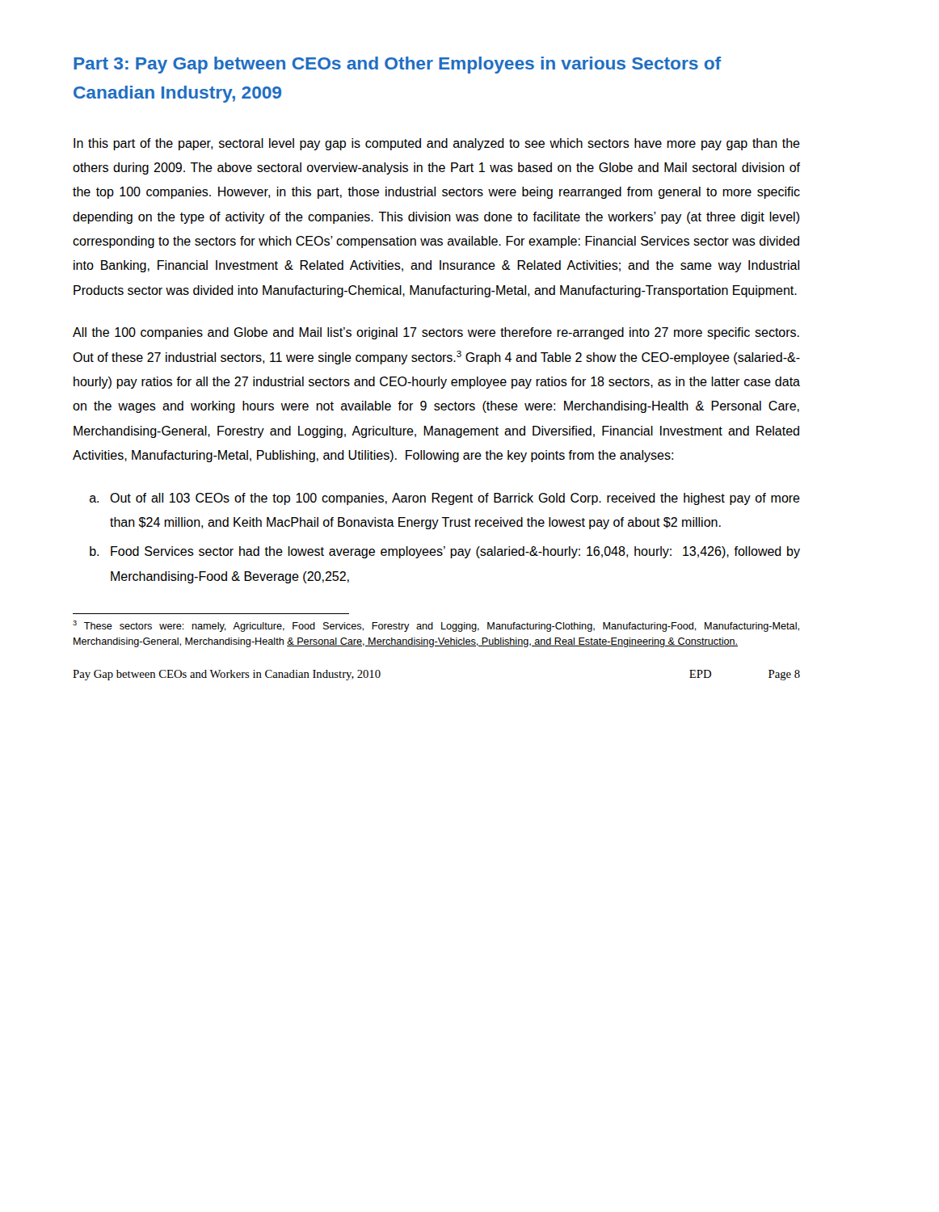Part 3: Pay Gap between CEOs and Other Employees in various Sectors of Canadian Industry, 2009
In this part of the paper, sectoral level pay gap is computed and analyzed to see which sectors have more pay gap than the others during 2009. The above sectoral overview-analysis in the Part 1 was based on the Globe and Mail sectoral division of the top 100 companies. However, in this part, those industrial sectors were being rearranged from general to more specific depending on the type of activity of the companies. This division was done to facilitate the workers’ pay (at three digit level) corresponding to the sectors for which CEOs’ compensation was available. For example: Financial Services sector was divided into Banking, Financial Investment & Related Activities, and Insurance & Related Activities; and the same way Industrial Products sector was divided into Manufacturing-Chemical, Manufacturing-Metal, and Manufacturing-Transportation Equipment.
All the 100 companies and Globe and Mail list’s original 17 sectors were therefore re-arranged into 27 more specific sectors. Out of these 27 industrial sectors, 11 were single company sectors.3 Graph 4 and Table 2 show the CEO-employee (salaried-&-hourly) pay ratios for all the 27 industrial sectors and CEO-hourly employee pay ratios for 18 sectors, as in the latter case data on the wages and working hours were not available for 9 sectors (these were: Merchandising-Health & Personal Care, Merchandising-General, Forestry and Logging, Agriculture, Management and Diversified, Financial Investment and Related Activities, Manufacturing-Metal, Publishing, and Utilities). Following are the key points from the analyses:
Out of all 103 CEOs of the top 100 companies, Aaron Regent of Barrick Gold Corp. received the highest pay of more than $24 million, and Keith MacPhail of Bonavista Energy Trust received the lowest pay of about $2 million.
Food Services sector had the lowest average employees’ pay (salaried-&-hourly: 16,048, hourly: 13,426), followed by Merchandising-Food & Beverage (20,252,
3 These sectors were: namely, Agriculture, Food Services, Forestry and Logging, Manufacturing-Clothing, Manufacturing-Food, Manufacturing-Metal, Merchandising-General, Merchandising-Health & Personal Care, Merchandising-Vehicles, Publishing, and Real Estate-Engineering & Construction.
Pay Gap between CEOs and Workers in Canadian Industry, 2010 EPD Page 8